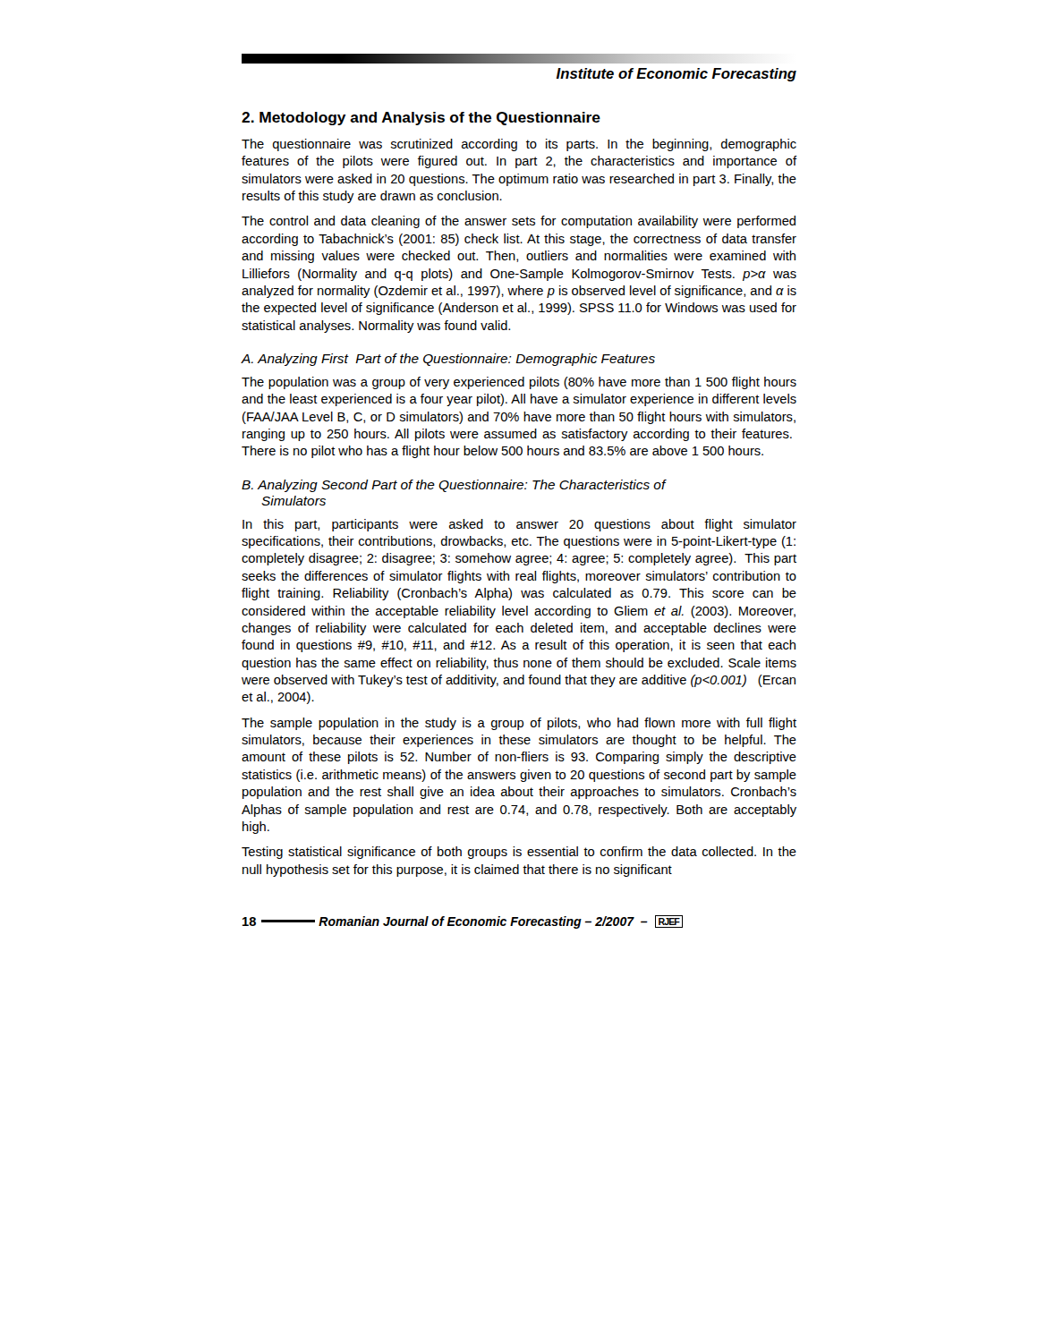Institute of Economic Forecasting
2. Metodology and Analysis of the Questionnaire
The questionnaire was scrutinized according to its parts. In the beginning, demographic features of the pilots were figured out. In part 2, the characteristics and importance of simulators were asked in 20 questions. The optimum ratio was researched in part 3. Finally, the results of this study are drawn as conclusion.
The control and data cleaning of the answer sets for computation availability were performed according to Tabachnick’s (2001: 85) check list. At this stage, the correctness of data transfer and missing values were checked out. Then, outliers and normalities were examined with Lilliefors (Normality and q-q plots) and One-Sample Kolmogorov-Smirnov Tests. p>α was analyzed for normality (Ozdemir et al., 1997), where p is observed level of significance, and α is the expected level of significance (Anderson et al., 1999). SPSS 11.0 for Windows was used for statistical analyses. Normality was found valid.
A. Analyzing First Part of the Questionnaire: Demographic Features
The population was a group of very experienced pilots (80% have more than 1 500 flight hours and the least experienced is a four year pilot). All have a simulator experience in different levels (FAA/JAA Level B, C, or D simulators) and 70% have more than 50 flight hours with simulators, ranging up to 250 hours. All pilots were assumed as satisfactory according to their features. There is no pilot who has a flight hour below 500 hours and 83.5% are above 1 500 hours.
B. Analyzing Second Part of the Questionnaire: The Characteristics ofSimulators
In this part, participants were asked to answer 20 questions about flight simulator specifications, their contributions, drowbacks, etc. The questions were in 5-point-Likert-type (1: completely disagree; 2: disagree; 3: somehow agree; 4: agree; 5: completely agree). This part seeks the differences of simulator flights with real flights, moreover simulators’ contribution to flight training. Reliability (Cronbach’s Alpha) was calculated as 0.79. This score can be considered within the acceptable reliability level according to Gliem et al. (2003). Moreover, changes of reliability were calculated for each deleted item, and acceptable declines were found in questions #9, #10, #11, and #12. As a result of this operation, it is seen that each question has the same effect on reliability, thus none of them should be excluded. Scale items were observed with Tukey’s test of additivity, and found that they are additive (p<0.001) (Ercan et al., 2004).
The sample population in the study is a group of pilots, who had flown more with full flight simulators, because their experiences in these simulators are thought to be helpful. The amount of these pilots is 52. Number of non-fliers is 93. Comparing simply the descriptive statistics (i.e. arithmetic means) of the answers given to 20 questions of second part by sample population and the rest shall give an idea about their approaches to simulators. Cronbach’s Alphas of sample population and rest are 0.74, and 0.78, respectively. Both are acceptably high.
Testing statistical significance of both groups is essential to confirm the data collected. In the null hypothesis set for this purpose, it is claimed that there is no significant
18 Romanian Journal of Economic Forecasting – 2/2007 – RJEF